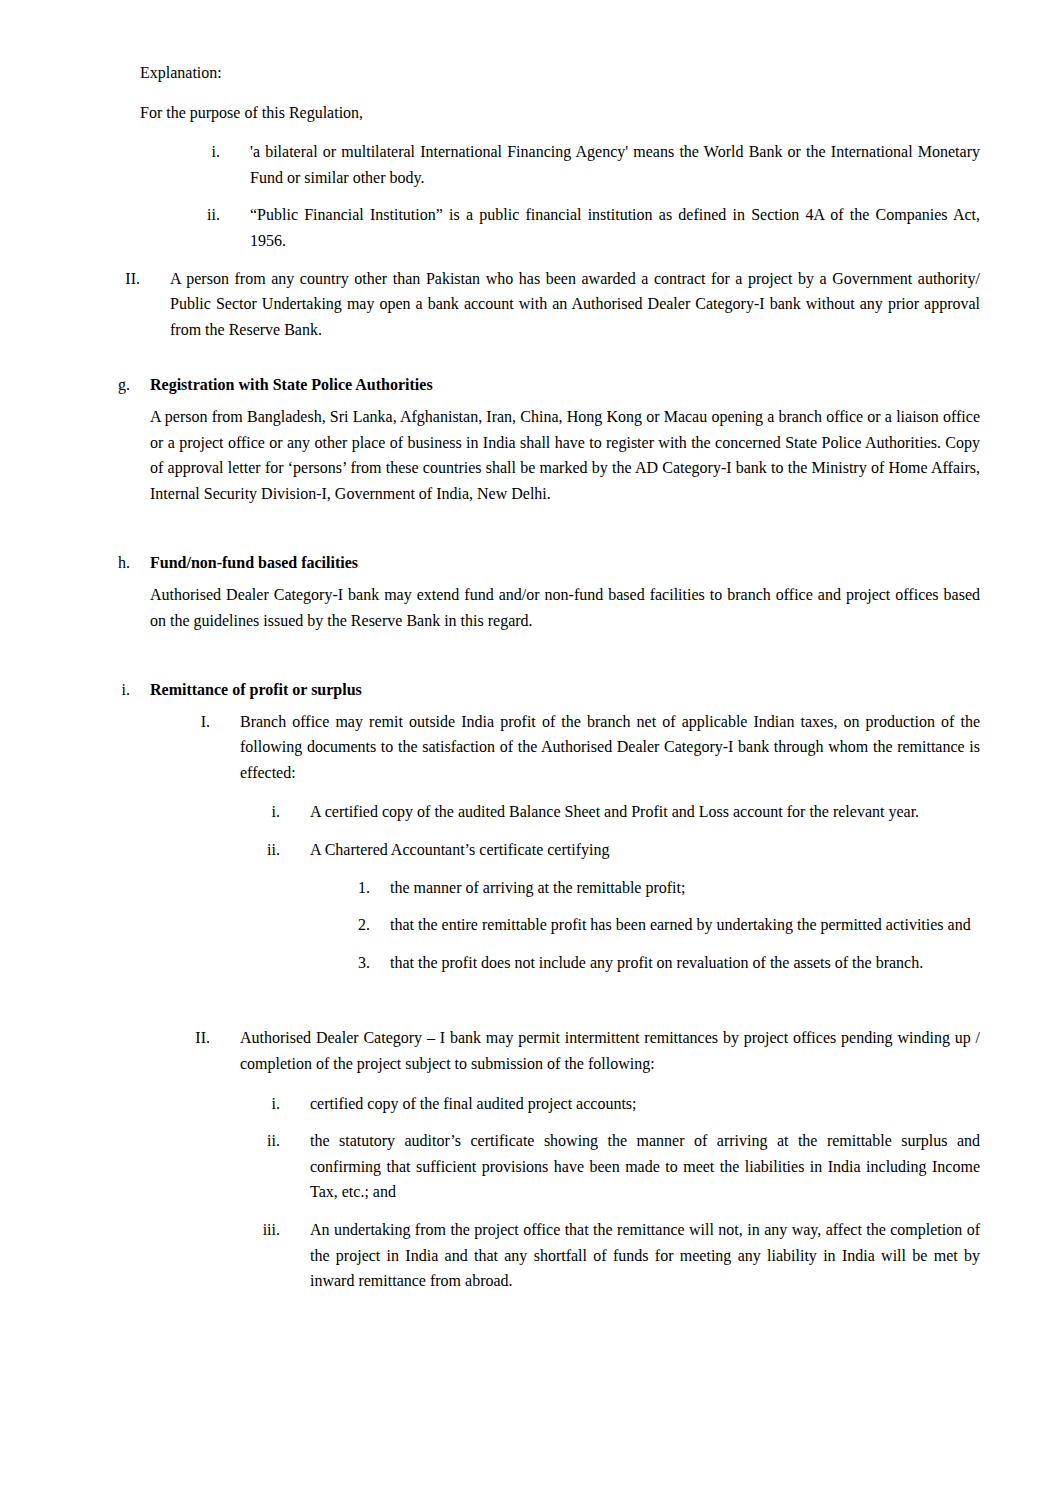Explanation:
For the purpose of this Regulation,
i.
'a bilateral or multilateral International Financing Agency' means the World Bank or the International Monetary Fund or similar other body.
ii.
“Public Financial Institution” is a public financial institution as defined in Section 4A of the Companies Act, 1956.
II.
A person from any country other than Pakistan who has been awarded a contract for a project by a Government authority/ Public Sector Undertaking may open a bank account with an Authorised Dealer Category-I bank without any prior approval from the Reserve Bank.
g.
Registration with State Police Authorities
A person from Bangladesh, Sri Lanka, Afghanistan, Iran, China, Hong Kong or Macau opening a branch office or a liaison office or a project office or any other place of business in India shall have to register with the concerned State Police Authorities. Copy of approval letter for ‘persons’ from these countries shall be marked by the AD Category-I bank to the Ministry of Home Affairs, Internal Security Division-I, Government of India, New Delhi.
h.
Fund/non-fund based facilities
Authorised Dealer Category-I bank may extend fund and/or non-fund based facilities to branch office and project offices based on the guidelines issued by the Reserve Bank in this regard.
i.
Remittance of profit or surplus
I.
Branch office may remit outside India profit of the branch net of applicable Indian taxes, on production of the following documents to the satisfaction of the Authorised Dealer Category-I bank through whom the remittance is effected:
i.
A certified copy of the audited Balance Sheet and Profit and Loss account for the relevant year.
ii.
A Chartered Accountant’s certificate certifying
1.
the manner of arriving at the remittable profit;
2.
that the entire remittable profit has been earned by undertaking the permitted activities and
3.
that the profit does not include any profit on revaluation of the assets of the branch.
II.
Authorised Dealer Category – I bank may permit intermittent remittances by project offices pending winding up / completion of the project subject to submission of the following:
i.
certified copy of the final audited project accounts;
ii.
the statutory auditor’s certificate showing the manner of arriving at the remittable surplus and confirming that sufficient provisions have been made to meet the liabilities in India including Income Tax, etc.; and
iii.
An undertaking from the project office that the remittance will not, in any way, affect the completion of the project in India and that any shortfall of funds for meeting any liability in India will be met by inward remittance from abroad.